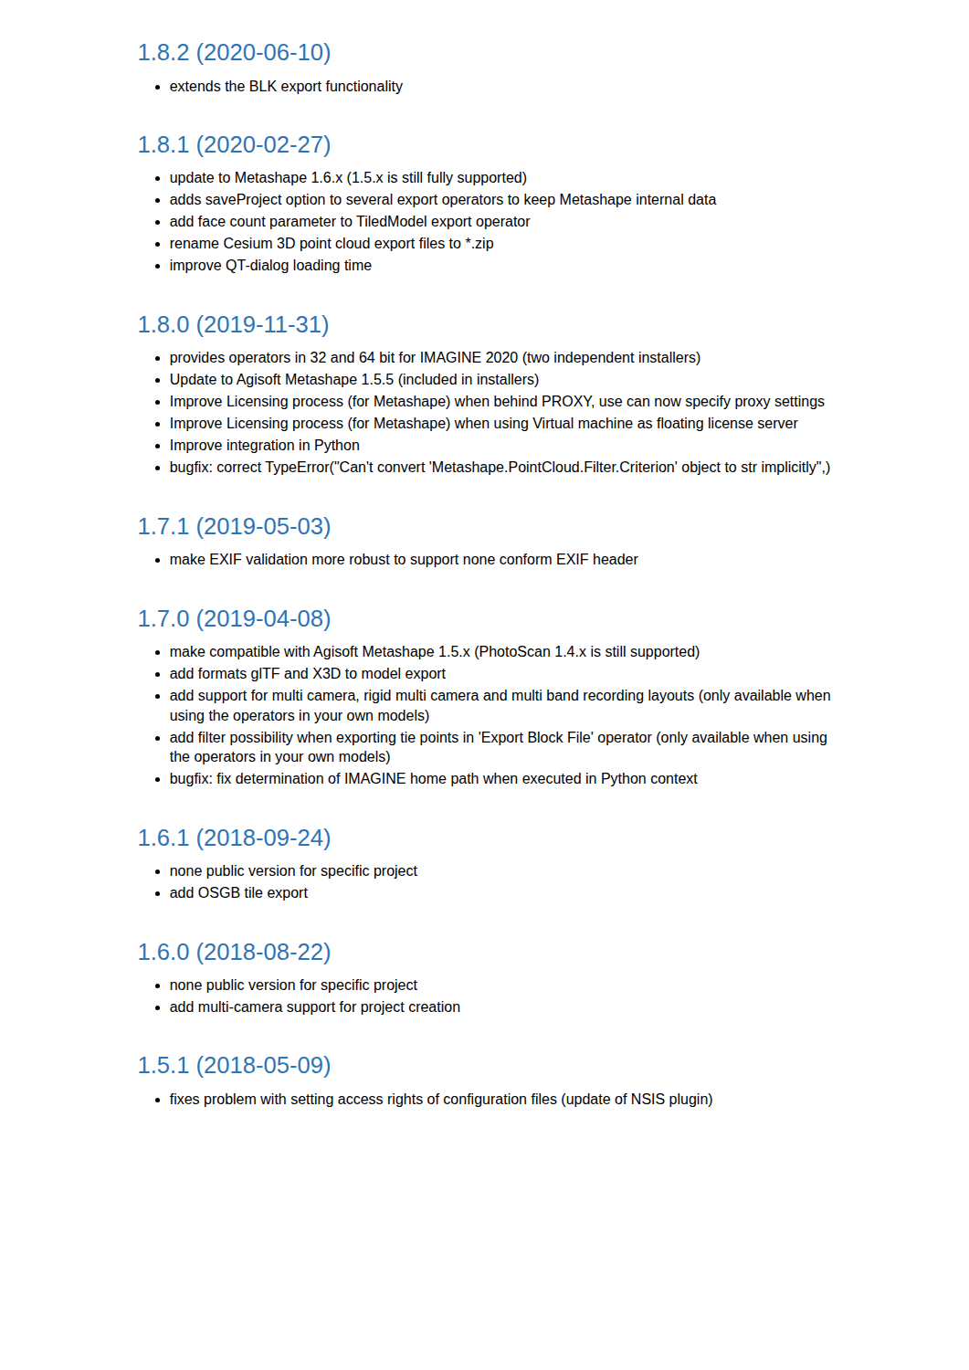1.8.2 (2020-06-10)
extends the BLK export functionality
1.8.1 (2020-02-27)
update to Metashape 1.6.x (1.5.x is still fully supported)
adds saveProject option to several export operators to keep Metashape internal data
add face count parameter to TiledModel export operator
rename Cesium 3D point cloud export files to *.zip
improve QT-dialog loading time
1.8.0 (2019-11-31)
provides operators in 32 and 64 bit for IMAGINE 2020 (two independent installers)
Update to Agisoft Metashape 1.5.5 (included in installers)
Improve Licensing process (for Metashape) when behind PROXY, use can now specify proxy settings
Improve Licensing process (for Metashape) when using Virtual machine as floating license server
Improve integration in Python
bugfix: correct TypeError("Can't convert 'Metashape.PointCloud.Filter.Criterion' object to str implicitly",)
1.7.1 (2019-05-03)
make EXIF validation more robust to support none conform EXIF header
1.7.0 (2019-04-08)
make compatible with Agisoft Metashape 1.5.x (PhotoScan 1.4.x is still supported)
add formats glTF and X3D to model export
add support for multi camera, rigid multi camera and multi band recording layouts (only available when using the operators in your own models)
add filter possibility when exporting tie points in 'Export Block File' operator (only available when using the operators in your own models)
bugfix: fix determination of IMAGINE home path when executed in Python context
1.6.1 (2018-09-24)
none public version for specific project
add OSGB tile export
1.6.0 (2018-08-22)
none public version for specific project
add multi-camera support for project creation
1.5.1 (2018-05-09)
fixes problem with setting access rights of configuration files (update of NSIS plugin)